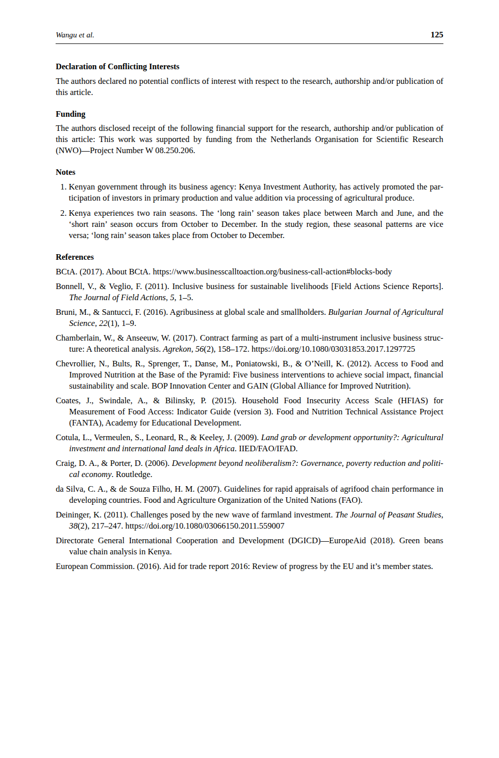Wangu et al. 125
Declaration of Conflicting Interests
The authors declared no potential conflicts of interest with respect to the research, authorship and/or publication of this article.
Funding
The authors disclosed receipt of the following financial support for the research, authorship and/or publication of this article: This work was supported by funding from the Netherlands Organisation for Scientific Research (NWO)—Project Number W 08.250.206.
Notes
Kenyan government through its business agency: Kenya Investment Authority, has actively promoted the participation of investors in primary production and value addition via processing of agricultural produce.
Kenya experiences two rain seasons. The ‘long rain’ season takes place between March and June, and the ‘short rain’ season occurs from October to December. In the study region, these seasonal patterns are vice versa; ‘long rain’ season takes place from October to December.
References
BCtA. (2017). About BCtA. https://www.businesscalltoaction.org/business-call-action#blocks-body
Bonnell, V., & Veglio, F. (2011). Inclusive business for sustainable livelihoods [Field Actions Science Reports]. The Journal of Field Actions, 5, 1–5.
Bruni, M., & Santucci, F. (2016). Agribusiness at global scale and smallholders. Bulgarian Journal of Agricultural Science, 22(1), 1–9.
Chamberlain, W., & Anseeuw, W. (2017). Contract farming as part of a multi-instrument inclusive business structure: A theoretical analysis. Agrekon, 56(2), 158–172. https://doi.org/10.1080/03031853.2017.1297725
Chevrollier, N., Bults, R., Sprenger, T., Danse, M., Poniatowski, B., & O’Neill, K. (2012). Access to Food and Improved Nutrition at the Base of the Pyramid: Five business interventions to achieve social impact, financial sustainability and scale. BOP Innovation Center and GAIN (Global Alliance for Improved Nutrition).
Coates, J., Swindale, A., & Bilinsky, P. (2015). Household Food Insecurity Access Scale (HFIAS) for Measurement of Food Access: Indicator Guide (version 3). Food and Nutrition Technical Assistance Project (FANTA), Academy for Educational Development.
Cotula, L., Vermeulen, S., Leonard, R., & Keeley, J. (2009). Land grab or development opportunity?: Agricultural investment and international land deals in Africa. IIED/FAO/IFAD.
Craig, D. A., & Porter, D. (2006). Development beyond neoliberalism?: Governance, poverty reduction and political economy. Routledge.
da Silva, C. A., & de Souza Filho, H. M. (2007). Guidelines for rapid appraisals of agrifood chain performance in developing countries. Food and Agriculture Organization of the United Nations (FAO).
Deininger, K. (2011). Challenges posed by the new wave of farmland investment. The Journal of Peasant Studies, 38(2), 217–247. https://doi.org/10.1080/03066150.2011.559007
Directorate General International Cooperation and Development (DGICD)—EuropeAid (2018). Green beans value chain analysis in Kenya.
European Commission. (2016). Aid for trade report 2016: Review of progress by the EU and it’s member states.